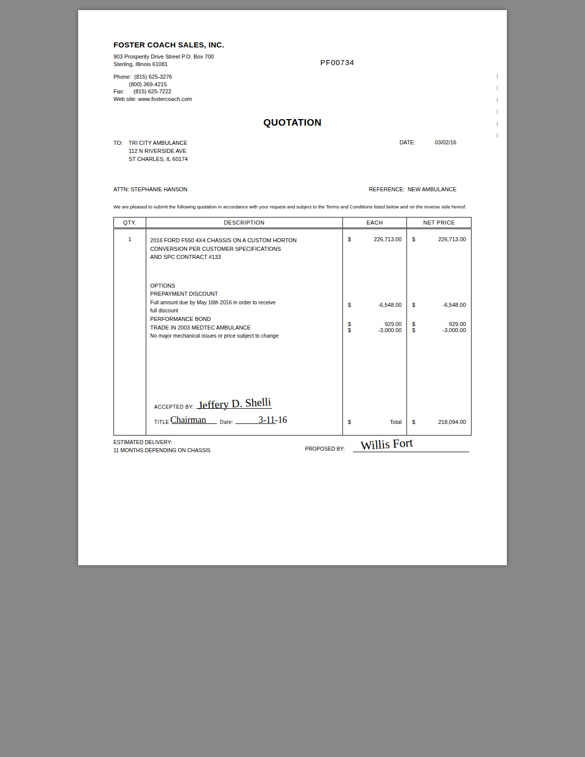FOSTER COACH SALES, INC.
903 Prosperity Drive Street P.O. Box 700
Sterling, Illinois 61081
Phone: (815) 625-3276
(800) 369-4215
Fax: (815) 625-7222
Web site: www.fostercoach.com
PF00734
QUOTATION
TO: TRI CITY AMBULANCE
112 N RIVERSIDE AVE
ST CHARLES, IL 60174
DATE: 03/02/16
ATTN: STEPHANIE HANSON
REFERENCE: NEW AMBULANCE
We are pleased to submit the following quotation in accordance with your request and subject to the Terms and Conditions listed below and on the reverse side hereof.
| QTY. | DESCRIPTION | EACH | NET PRICE |
| --- | --- | --- | --- |
| 1 | 2016 FORD F550 4X4 CHASSIS ON A CUSTOM HORTON CONVERSION PER CUSTOMER SPECIFICATIONS AND SPC CONTRACT #133 OPTIONS PREPAYMENT DISCOUNT Full amount due by May 16th 2016 in order to receive full discount PERFORMANCE BOND TRADE IN 2003 MEDTEC AMBULANCE No major mechanical issues or price subject to change ACCEPTED BY: TITLE Date: Jeffery D. Shelli Chairman 3-11-16 | $ 226,713.00 $ -6,548.00 $ 929.00 $ -3,000.00 $ Total | $ 226,713.00 $ -6,548.00 $ 929.00 $ -3,000.00 $ 218,094.00 |
ESTIMATED DELIVERY:
11 MONTHS DEPENDING ON CHASSIS
PROPOSED BY: Willis Fort P.J. FOSTER, VICE PRESIDENT OF SALES
|
|
|
|
|
|